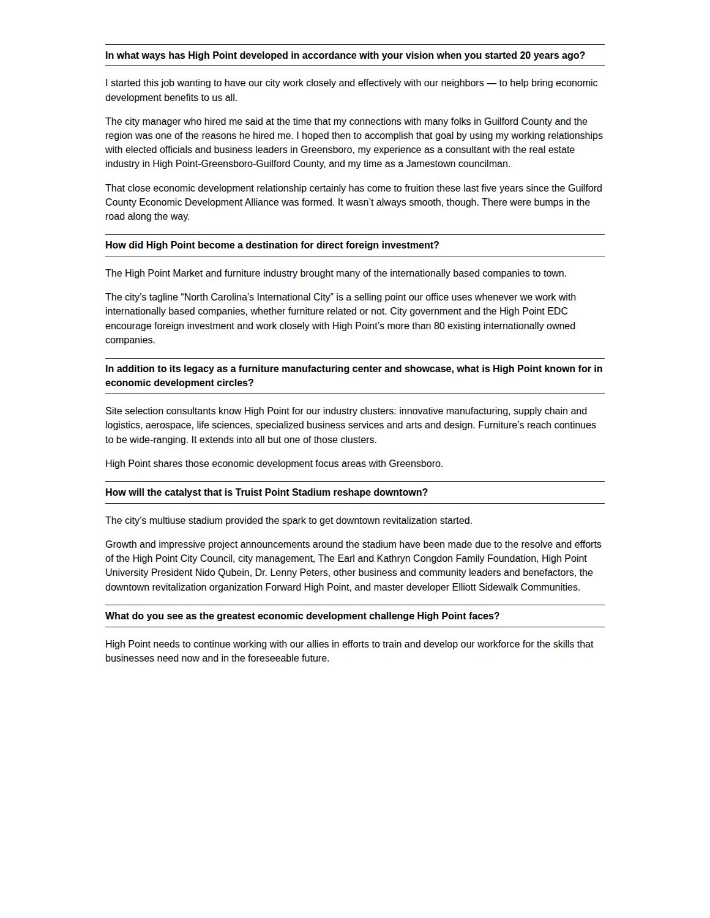In what ways has High Point developed in accordance with your vision when you started 20 years ago?
I started this job wanting to have our city work closely and effectively with our neighbors — to help bring economic development benefits to us all.
The city manager who hired me said at the time that my connections with many folks in Guilford County and the region was one of the reasons he hired me. I hoped then to accomplish that goal by using my working relationships with elected officials and business leaders in Greensboro, my experience as a consultant with the real estate industry in High Point-Greensboro-Guilford County, and my time as a Jamestown councilman.
That close economic development relationship certainly has come to fruition these last five years since the Guilford County Economic Development Alliance was formed. It wasn’t always smooth, though. There were bumps in the road along the way.
How did High Point become a destination for direct foreign investment?
The High Point Market and furniture industry brought many of the internationally based companies to town.
The city’s tagline “North Carolina’s International City” is a selling point our office uses whenever we work with internationally based companies, whether furniture related or not. City government and the High Point EDC encourage foreign investment and work closely with High Point’s more than 80 existing internationally owned companies.
In addition to its legacy as a furniture manufacturing center and showcase, what is High Point known for in economic development circles?
Site selection consultants know High Point for our industry clusters: innovative manufacturing, supply chain and logistics, aerospace, life sciences, specialized business services and arts and design. Furniture’s reach continues to be wide-ranging. It extends into all but one of those clusters.
High Point shares those economic development focus areas with Greensboro.
How will the catalyst that is Truist Point Stadium reshape downtown?
The city’s multiuse stadium provided the spark to get downtown revitalization started.
Growth and impressive project announcements around the stadium have been made due to the resolve and efforts of the High Point City Council, city management, The Earl and Kathryn Congdon Family Foundation, High Point University President Nido Qubein, Dr. Lenny Peters, other business and community leaders and benefactors, the downtown revitalization organization Forward High Point, and master developer Elliott Sidewalk Communities.
What do you see as the greatest economic development challenge High Point faces?
High Point needs to continue working with our allies in efforts to train and develop our workforce for the skills that businesses need now and in the foreseeable future.